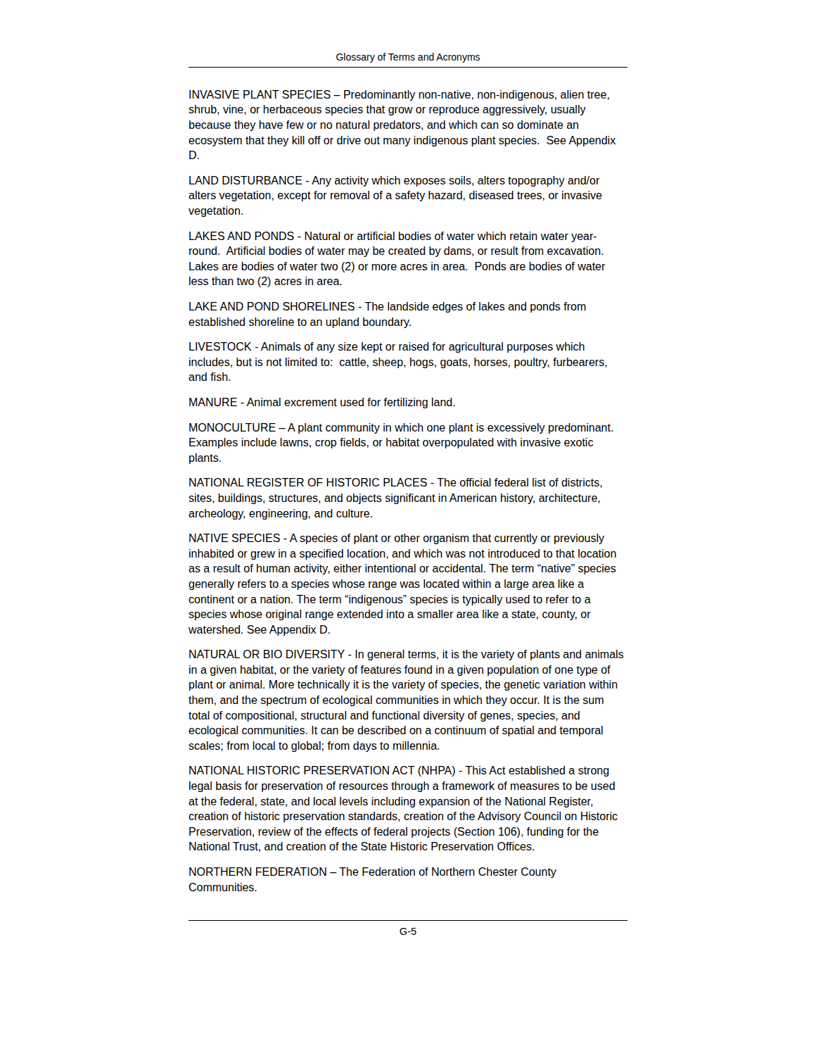Glossary of Terms and Acronyms
INVASIVE PLANT SPECIES – Predominantly non-native, non-indigenous, alien tree, shrub, vine, or herbaceous species that grow or reproduce aggressively, usually because they have few or no natural predators, and which can so dominate an ecosystem that they kill off or drive out many indigenous plant species. See Appendix D.
LAND DISTURBANCE - Any activity which exposes soils, alters topography and/or alters vegetation, except for removal of a safety hazard, diseased trees, or invasive vegetation.
LAKES AND PONDS - Natural or artificial bodies of water which retain water year-round. Artificial bodies of water may be created by dams, or result from excavation. Lakes are bodies of water two (2) or more acres in area. Ponds are bodies of water less than two (2) acres in area.
LAKE AND POND SHORELINES - The landside edges of lakes and ponds from established shoreline to an upland boundary.
LIVESTOCK - Animals of any size kept or raised for agricultural purposes which includes, but is not limited to: cattle, sheep, hogs, goats, horses, poultry, furbearers, and fish.
MANURE - Animal excrement used for fertilizing land.
MONOCULTURE – A plant community in which one plant is excessively predominant. Examples include lawns, crop fields, or habitat overpopulated with invasive exotic plants.
NATIONAL REGISTER OF HISTORIC PLACES - The official federal list of districts, sites, buildings, structures, and objects significant in American history, architecture, archeology, engineering, and culture.
NATIVE SPECIES - A species of plant or other organism that currently or previously inhabited or grew in a specified location, and which was not introduced to that location as a result of human activity, either intentional or accidental. The term “native” species generally refers to a species whose range was located within a large area like a continent or a nation. The term “indigenous” species is typically used to refer to a species whose original range extended into a smaller area like a state, county, or watershed. See Appendix D.
NATURAL or BIO DIVERSITY - In general terms, it is the variety of plants and animals in a given habitat, or the variety of features found in a given population of one type of plant or animal. More technically it is the variety of species, the genetic variation within them, and the spectrum of ecological communities in which they occur. It is the sum total of compositional, structural and functional diversity of genes, species, and ecological communities. It can be described on a continuum of spatial and temporal scales; from local to global; from days to millennia.
NATIONAL HISTORIC PRESERVATION ACT (NHPA) - This Act established a strong legal basis for preservation of resources through a framework of measures to be used at the federal, state, and local levels including expansion of the National Register, creation of historic preservation standards, creation of the Advisory Council on Historic Preservation, review of the effects of federal projects (Section 106), funding for the National Trust, and creation of the State Historic Preservation Offices.
NORTHERN FEDERATION – The Federation of Northern Chester County Communities.
G-5